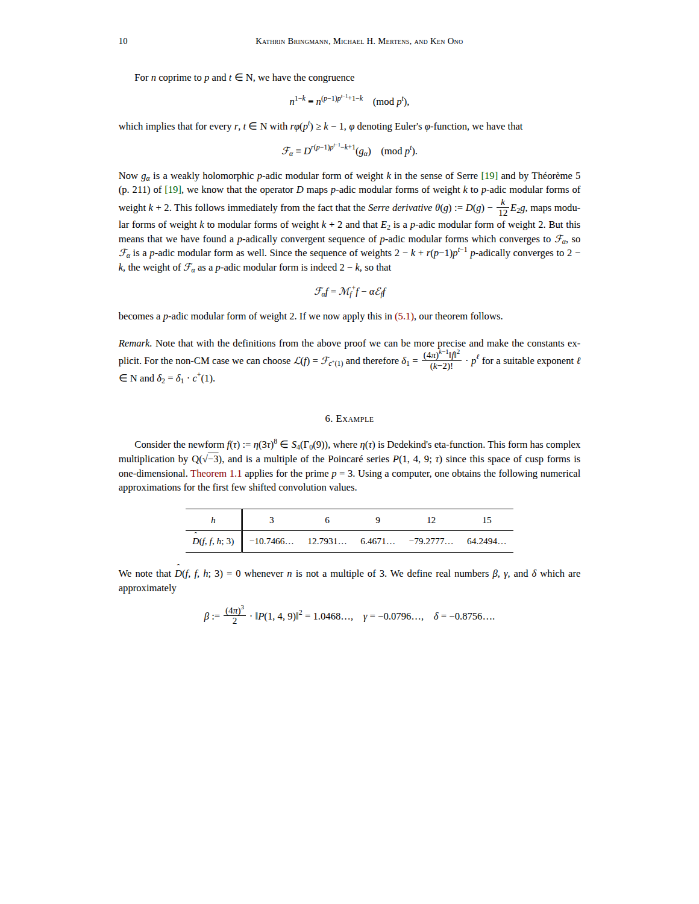10 Kathrin Bringmann, Michael H. Mertens, and Ken Ono
For n coprime to p and t ∈ N, we have the congruence
n1−k ≡ n(p−1)pt−1+1−k (mod pt),
which implies that for every r, t ∈ N with rφ(pt) ≥ k − 1, φ denoting Euler's φ-function, we have that
ℱα ≡ Dr(p−1)pt−1−k+1(gα) (mod pt).
Now gα is a weakly holomorphic p-adic modular form of weight k in the sense of Serre [19] and by Théorème 5 (p. 211) of [19], we know that the operator D maps p-adic modular forms of weight k to p-adic modular forms of weight k + 2. This follows immediately from the fact that the Serre derivative θ(g) := D(g) − k 12 E2g, maps modular forms of weight k to modular forms of weight k + 2 and that E2 is a p-adic modular form of weight 2. But this means that we have found a p-adically convergent sequence of p-adic modular forms which converges to ℱα, so ℱα is a p-adic modular form as well. Since the sequence of weights 2 − k + r(p−1)pt−1 p-adically converges to 2 − k, the weight of ℱα as a p-adic modular form is indeed 2 − k, so that
ℱαf = ℳf+f − αℰff
becomes a p-adic modular form of weight 2. If we now apply this in (5.1), our theorem follows.
Remark. Note that with the definitions from the above proof we can be more precise and make the constants explicit. For the non-CM case we can choose ℒ(f) = ℱc+(1) and therefore δ1 = (4π)k−1‖f‖2(k−2)! · pℓ for a suitable exponent ℓ ∈ N and δ2 = δ1 · c+(1).
6. Example
Consider the newform f(τ) := η(3τ)8 ∈ S4(Γ0(9)), where η(τ) is Dedekind's eta-function. This form has complex multiplication by Q(√−3), and is a multiple of the Poincaré series P(1, 4, 9; τ) since this space of cusp forms is one-dimensional. Theorem 1.1 applies for the prime p = 3. Using a computer, one obtains the following numerical approximations for the first few shifted convolution values.
| h | 3 | 6 | 9 | 12 | 15 |
| ̂ D ( f , f , h ; 3) | −10.7466… | 12.7931… | 6.4671… | −79.2777… | 64.2494… |
We note that ̂D(f, f, h; 3) = 0 whenever n is not a multiple of 3. We define real numbers β, γ, and δ which are approximately
β := (4π)32 · ‖P(1, 4, 9)‖2 = 1.0468…, γ = −0.0796…, δ = −0.8756….